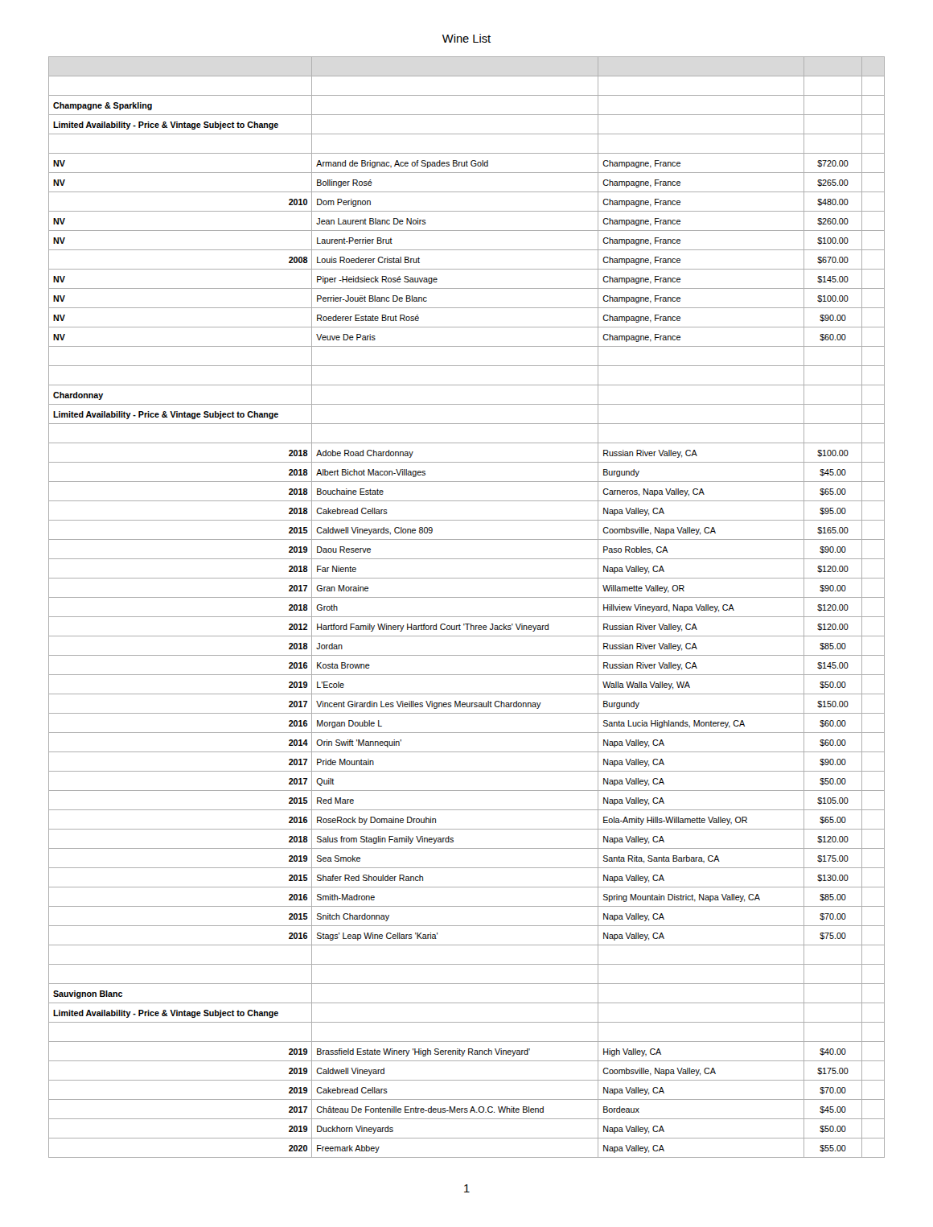Wine List
| Champagne & Sparkling | | | | |
| Limited Availability - Price & Vintage Subject to Change | | | | |
| NV | Armand de Brignac, Ace of Spades Brut Gold | Champagne, France | $720.00 | |
| NV | Bollinger Rosé | Champagne, France | $265.00 | |
| 2010 | Dom Perignon | Champagne, France | $480.00 | |
| NV | Jean Laurent Blanc De Noirs | Champagne, France | $260.00 | |
| NV | Laurent-Perrier Brut | Champagne, France | $100.00 | |
| 2008 | Louis Roederer Cristal Brut | Champagne, France | $670.00 | |
| NV | Piper -Heidsieck Rosé Sauvage | Champagne, France | $145.00 | |
| NV | Perrier-Jouët Blanc De Blanc | Champagne, France | $100.00 | |
| NV | Roederer Estate Brut Rosé | Champagne, France | $90.00 | |
| NV | Veuve De Paris | Champagne, France | $60.00 | |
| Chardonnay | | | | |
| Limited Availability - Price & Vintage Subject to Change | | | | |
| 2018 | Adobe Road Chardonnay | Russian River Valley, CA | $100.00 | |
| 2018 | Albert Bichot Macon-Villages | Burgundy | $45.00 | |
| 2018 | Bouchaine Estate | Carneros, Napa Valley, CA | $65.00 | |
| 2018 | Cakebread Cellars | Napa Valley, CA | $95.00 | |
| 2015 | Caldwell Vineyards, Clone 809 | Coombsville, Napa Valley, CA | $165.00 | |
| 2019 | Daou Reserve | Paso Robles, CA | $90.00 | |
| 2018 | Far Niente | Napa Valley, CA | $120.00 | |
| 2017 | Gran Moraine | Willamette Valley, OR | $90.00 | |
| 2018 | Groth | Hillview Vineyard, Napa Valley, CA | $120.00 | |
| 2012 | Hartford Family Winery Hartford Court 'Three Jacks' Vineyard | Russian River Valley, CA | $120.00 | |
| 2018 | Jordan | Russian River Valley, CA | $85.00 | |
| 2016 | Kosta Browne | Russian River Valley, CA | $145.00 | |
| 2019 | L'Ecole | Walla Walla Valley, WA | $50.00 | |
| 2017 | Vincent Girardin Les Vieilles Vignes Meursault Chardonnay | Burgundy | $150.00 | |
| 2016 | Morgan Double L | Santa Lucia Highlands, Monterey, CA | $60.00 | |
| 2014 | Orin Swift 'Mannequin' | Napa Valley, CA | $60.00 | |
| 2017 | Pride Mountain | Napa Valley, CA | $90.00 | |
| 2017 | Quilt | Napa Valley, CA | $50.00 | |
| 2015 | Red Mare | Napa Valley, CA | $105.00 | |
| 2016 | RoseRock by Domaine Drouhin | Eola-Amity Hills-Willamette Valley, OR | $65.00 | |
| 2018 | Salus from Staglin Family Vineyards | Napa Valley, CA | $120.00 | |
| 2019 | Sea Smoke | Santa Rita, Santa Barbara, CA | $175.00 | |
| 2015 | Shafer Red Shoulder Ranch | Napa Valley, CA | $130.00 | |
| 2016 | Smith-Madrone | Spring Mountain District, Napa Valley, CA | $85.00 | |
| 2015 | Snitch Chardonnay | Napa Valley, CA | $70.00 | |
| 2016 | Stags' Leap Wine Cellars 'Karia' | Napa Valley, CA | $75.00 | |
| Sauvignon Blanc | | | | |
| Limited Availability - Price & Vintage Subject to Change | | | | |
| 2019 | Brassfield Estate Winery 'High Serenity Ranch Vineyard' | High Valley, CA | $40.00 | |
| 2019 | Caldwell Vineyard | Coombsville, Napa Valley, CA | $175.00 | |
| 2019 | Cakebread Cellars | Napa Valley, CA | $70.00 | |
| 2017 | Château De Fontenille Entre-deus-Mers A.O.C. White Blend | Bordeaux | $45.00 | |
| 2019 | Duckhorn Vineyards | Napa Valley, CA | $50.00 | |
| 2020 | Freemark Abbey | Napa Valley, CA | $55.00 | |
1